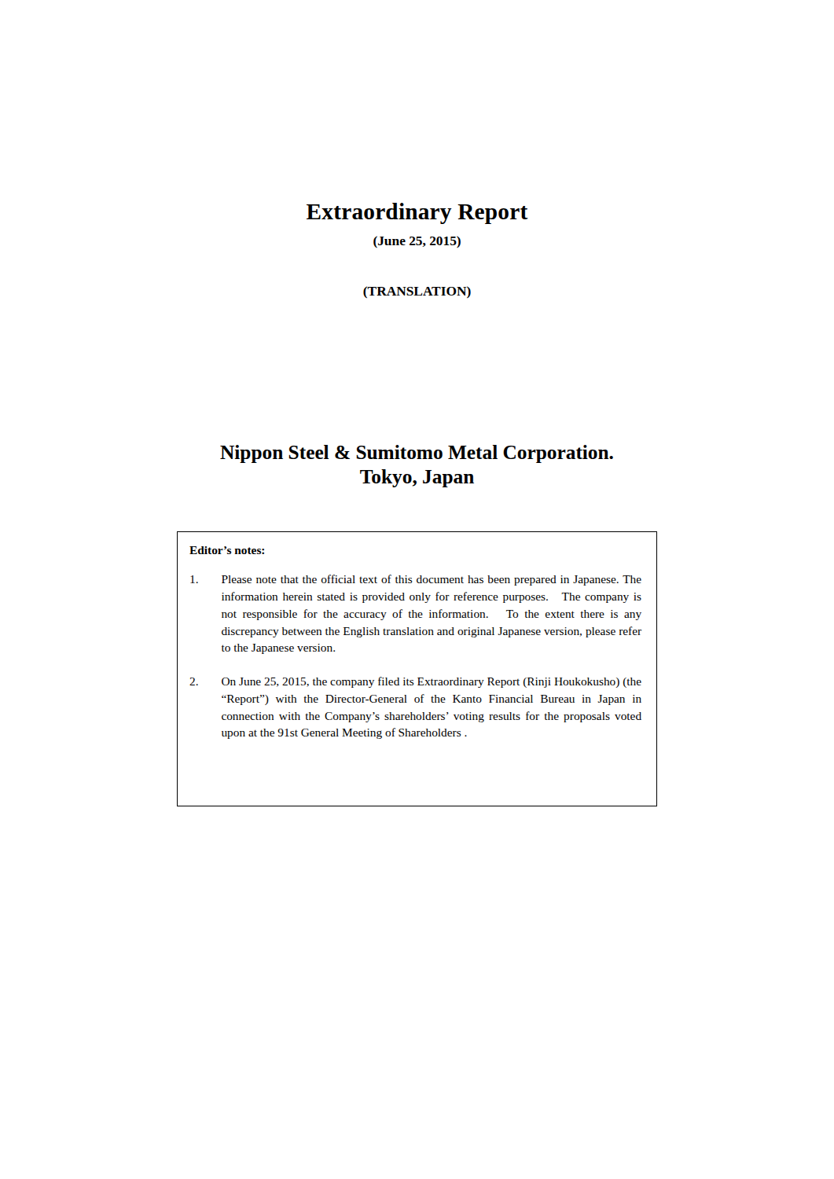Extraordinary Report
(June 25, 2015)
(TRANSLATION)
Nippon Steel & Sumitomo Metal Corporation.
Tokyo, Japan
Editor’s notes:
1. Please note that the official text of this document has been prepared in Japanese. The information herein stated is provided only for reference purposes. The company is not responsible for the accuracy of the information. To the extent there is any discrepancy between the English translation and original Japanese version, please refer to the Japanese version.
2. On June 25, 2015, the company filed its Extraordinary Report (Rinji Houkokusho) (the “Report”) with the Director-General of the Kanto Financial Bureau in Japan in connection with the Company’s shareholders’ voting results for the proposals voted upon at the 91st General Meeting of Shareholders .